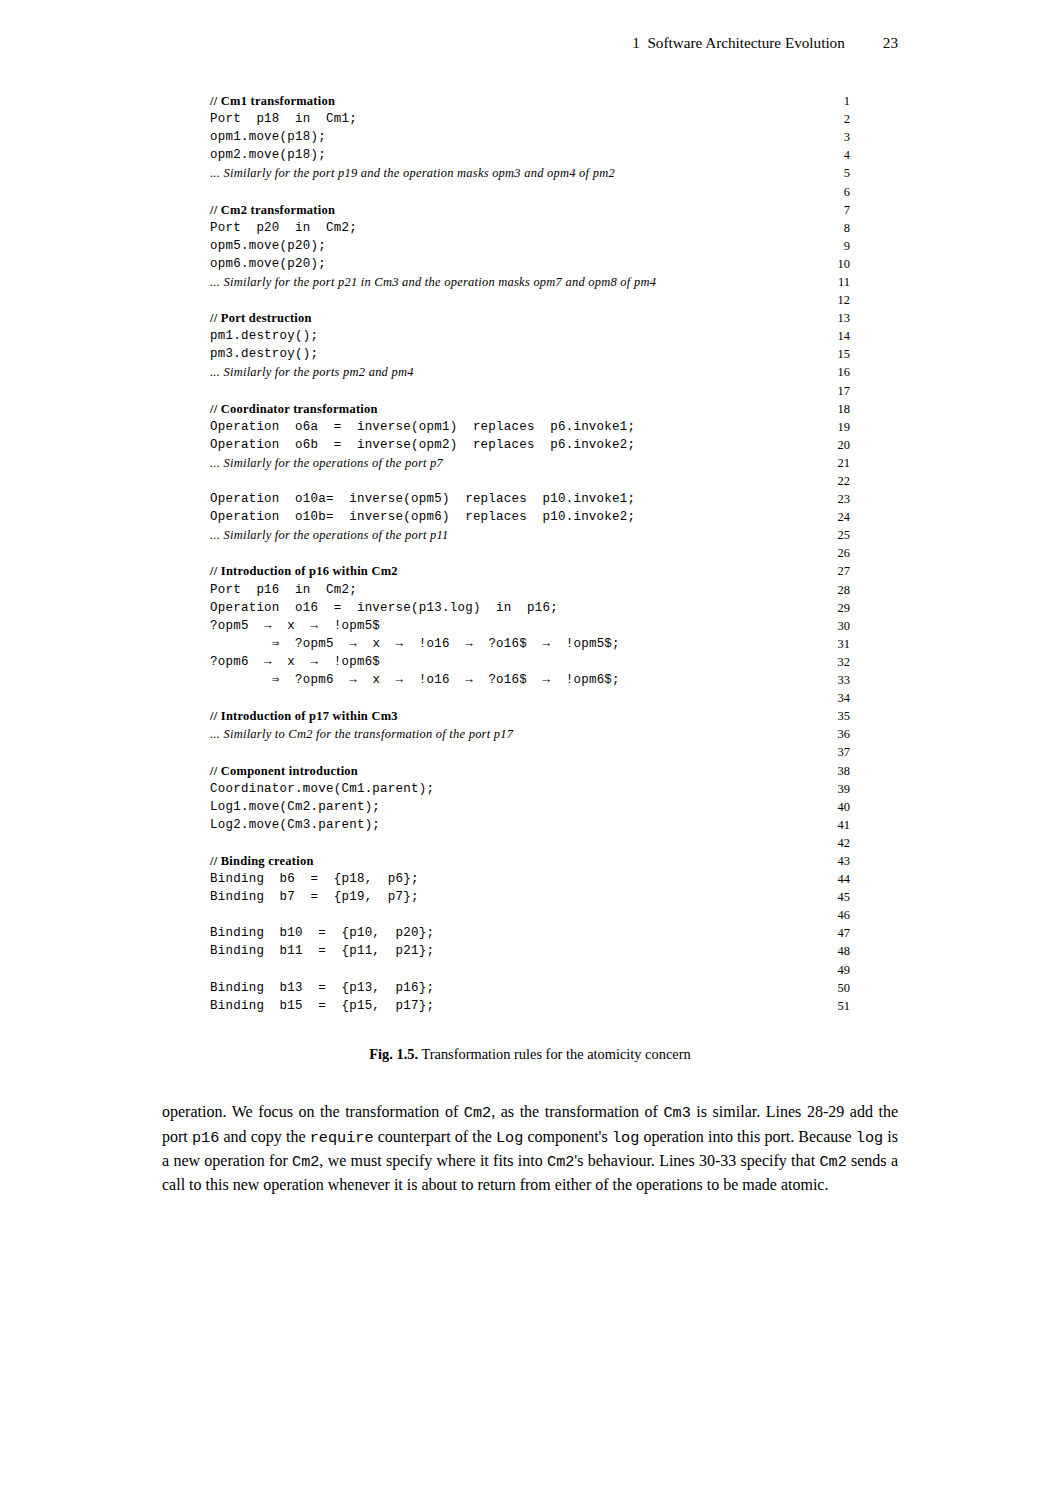1 Software Architecture Evolution23
| // Cm1 transformation | 1 |
| Port p18 in Cm1; | 2 |
| opm1.move(p18); | 3 |
| opm2.move(p18); | 4 |
| ... Similarly for the port p19 and the operation masks opm3 and opm4 of pm2 | 5 |
| | 6 |
| // Cm2 transformation | 7 |
| Port p20 in Cm2; | 8 |
| opm5.move(p20); | 9 |
| opm6.move(p20); | 10 |
| ... Similarly for the port p21 in Cm3 and the operation masks opm7 and opm8 of pm4 | 11 |
| | 12 |
| // Port destruction | 13 |
| pm1.destroy(); | 14 |
| pm3.destroy(); | 15 |
| ... Similarly for the ports pm2 and pm4 | 16 |
| | 17 |
| // Coordinator transformation | 18 |
| Operation o6a = inverse(opm1) replaces p6.invoke1; | 19 |
| Operation o6b = inverse(opm2) replaces p6.invoke2; | 20 |
| ... Similarly for the operations of the port p7 | 21 |
| | 22 |
| Operation o10a= inverse(opm5) replaces p10.invoke1; | 23 |
| Operation o10b= inverse(opm6) replaces p10.invoke2; | 24 |
| ... Similarly for the operations of the port p11 | 25 |
| | 26 |
| // Introduction of p16 within Cm2 | 27 |
| Port p16 in Cm2; | 28 |
| Operation o16 = inverse(p13.log) in p16; | 29 |
| ?opm5 → x → !opm5$ | 30 |
| ⇒ ?opm5 → x → !o16 → ?o16$ → !opm5$; | 31 |
| ?opm6 → x → !opm6$ | 32 |
| ⇒ ?opm6 → x → !o16 → ?o16$ → !opm6$; | 33 |
| | 34 |
| // Introduction of p17 within Cm3 | 35 |
| ... Similarly to Cm2 for the transformation of the port p17 | 36 |
| | 37 |
| // Component introduction | 38 |
| Coordinator.move(Cm1.parent); | 39 |
| Log1.move(Cm2.parent); | 40 |
| Log2.move(Cm3.parent); | 41 |
| | 42 |
| // Binding creation | 43 |
| Binding b6 = {p18, p6}; | 44 |
| Binding b7 = {p19, p7}; | 45 |
| | 46 |
| Binding b10 = {p10, p20}; | 47 |
| Binding b11 = {p11, p21}; | 48 |
| | 49 |
| Binding b13 = {p13, p16}; | 50 |
| Binding b15 = {p15, p17}; | 51 |
Fig. 1.5. Transformation rules for the atomicity concern
operation. We focus on the transformation of Cm2, as the transformation of Cm3 is similar. Lines 28-29 add the port p16 and copy the require counterpart of the Log component's log operation into this port. Because log is a new operation for Cm2, we must specify where it fits into Cm2's behaviour. Lines 30-33 specify that Cm2 sends a call to this new operation whenever it is about to return from either of the operations to be made atomic.